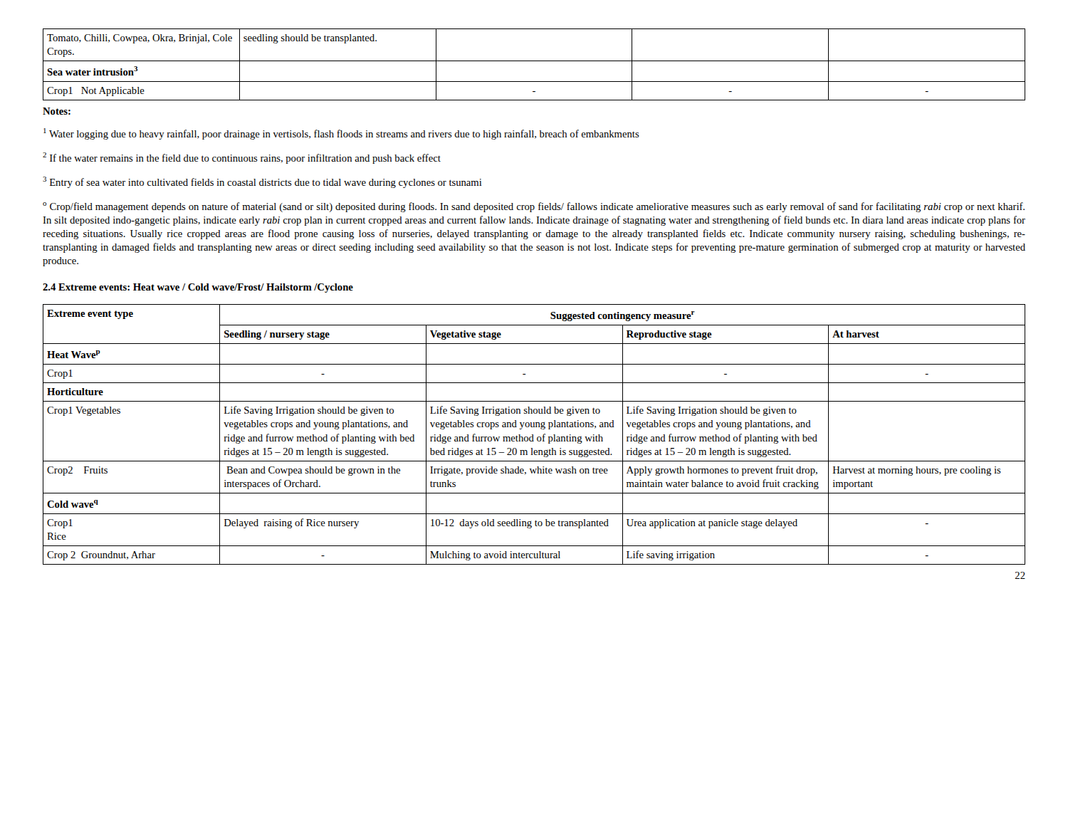| Tomato, Chilli, Cowpea, Okra, Brinjal, Cole Crops. | seedling should be transplanted. | | | |
| Sea water intrusion 3 | | | | |
| Crop1 Not Applicable | | - | - | - |
Notes:
1 Water logging due to heavy rainfall, poor drainage in vertisols, flash floods in streams and rivers due to high rainfall, breach of embankments
2 If the water remains in the field due to continuous rains, poor infiltration and push back effect
3 Entry of sea water into cultivated fields in coastal districts due to tidal wave during cyclones or tsunami
o Crop/field management depends on nature of material (sand or silt) deposited during floods. In sand deposited crop fields/ fallows indicate ameliorative measures such as early removal of sand for facilitating rabi crop or next kharif. In silt deposited indo-gangetic plains, indicate early rabi crop plan in current cropped areas and current fallow lands. Indicate drainage of stagnating water and strengthening of field bunds etc. In diara land areas indicate crop plans for receding situations. Usually rice cropped areas are flood prone causing loss of nurseries, delayed transplanting or damage to the already transplanted fields etc. Indicate community nursery raising, scheduling bushenings, re-transplanting in damaged fields and transplanting new areas or direct seeding including seed availability so that the season is not lost. Indicate steps for preventing pre-mature germination of submerged crop at maturity or harvested produce.
2.4 Extreme events: Heat wave / Cold wave/Frost/ Hailstorm /Cyclone
| Extreme event type | Suggested contingency measure r |
| Seedling / nursery stage | Vegetative stage | Reproductive stage | At harvest |
| Heat Wave p | | | | |
| Crop1 | - | - | - | - |
| Horticulture | | | | |
| Crop1 Vegetables | Life Saving Irrigation should be given to vegetables crops and young plantations, and ridge and furrow method of planting with bed ridges at 15 – 20 m length is suggested. | Life Saving Irrigation should be given to vegetables crops and young plantations, and ridge and furrow method of planting with bed ridges at 15 – 20 m length is suggested. | Life Saving Irrigation should be given to vegetables crops and young plantations, and ridge and furrow method of planting with bed ridges at 15 – 20 m length is suggested. | |
| Crop2 Fruits | Bean and Cowpea should be grown in the interspaces of Orchard. | Irrigate, provide shade, white wash on tree trunks | Apply growth hormones to prevent fruit drop, maintain water balance to avoid fruit cracking | Harvest at morning hours, pre cooling is important |
| Cold wave q | | | | |
| Crop1 Rice | Delayed raising of Rice nursery | 10-12 days old seedling to be transplanted | Urea application at panicle stage delayed | - |
| Crop 2 Groundnut, Arhar | - | Mulching to avoid intercultural | Life saving irrigation | - |
22